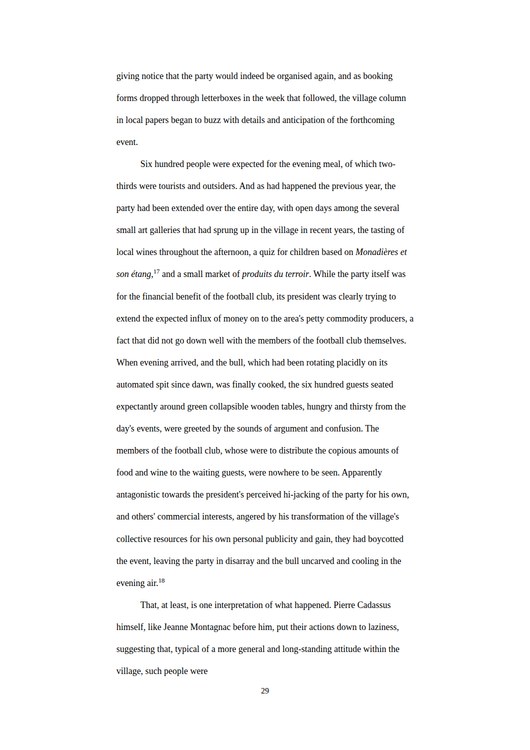giving notice that the party would indeed be organised again, and as booking forms dropped through letterboxes in the week that followed, the village column in local papers began to buzz with details and anticipation of the forthcoming event.
Six hundred people were expected for the evening meal, of which two-thirds were tourists and outsiders. And as had happened the previous year, the party had been extended over the entire day, with open days among the several small art galleries that had sprung up in the village in recent years, the tasting of local wines throughout the afternoon, a quiz for children based on Monadières et son étang,17 and a small market of produits du terroir. While the party itself was for the financial benefit of the football club, its president was clearly trying to extend the expected influx of money on to the area's petty commodity producers, a fact that did not go down well with the members of the football club themselves. When evening arrived, and the bull, which had been rotating placidly on its automated spit since dawn, was finally cooked, the six hundred guests seated expectantly around green collapsible wooden tables, hungry and thirsty from the day's events, were greeted by the sounds of argument and confusion. The members of the football club, whose were to distribute the copious amounts of food and wine to the waiting guests, were nowhere to be seen. Apparently antagonistic towards the president's perceived hi-jacking of the party for his own, and others' commercial interests, angered by his transformation of the village's collective resources for his own personal publicity and gain, they had boycotted the event, leaving the party in disarray and the bull uncarved and cooling in the evening air.18
That, at least, is one interpretation of what happened. Pierre Cadassus himself, like Jeanne Montagnac before him, put their actions down to laziness, suggesting that, typical of a more general and long-standing attitude within the village, such people were
29